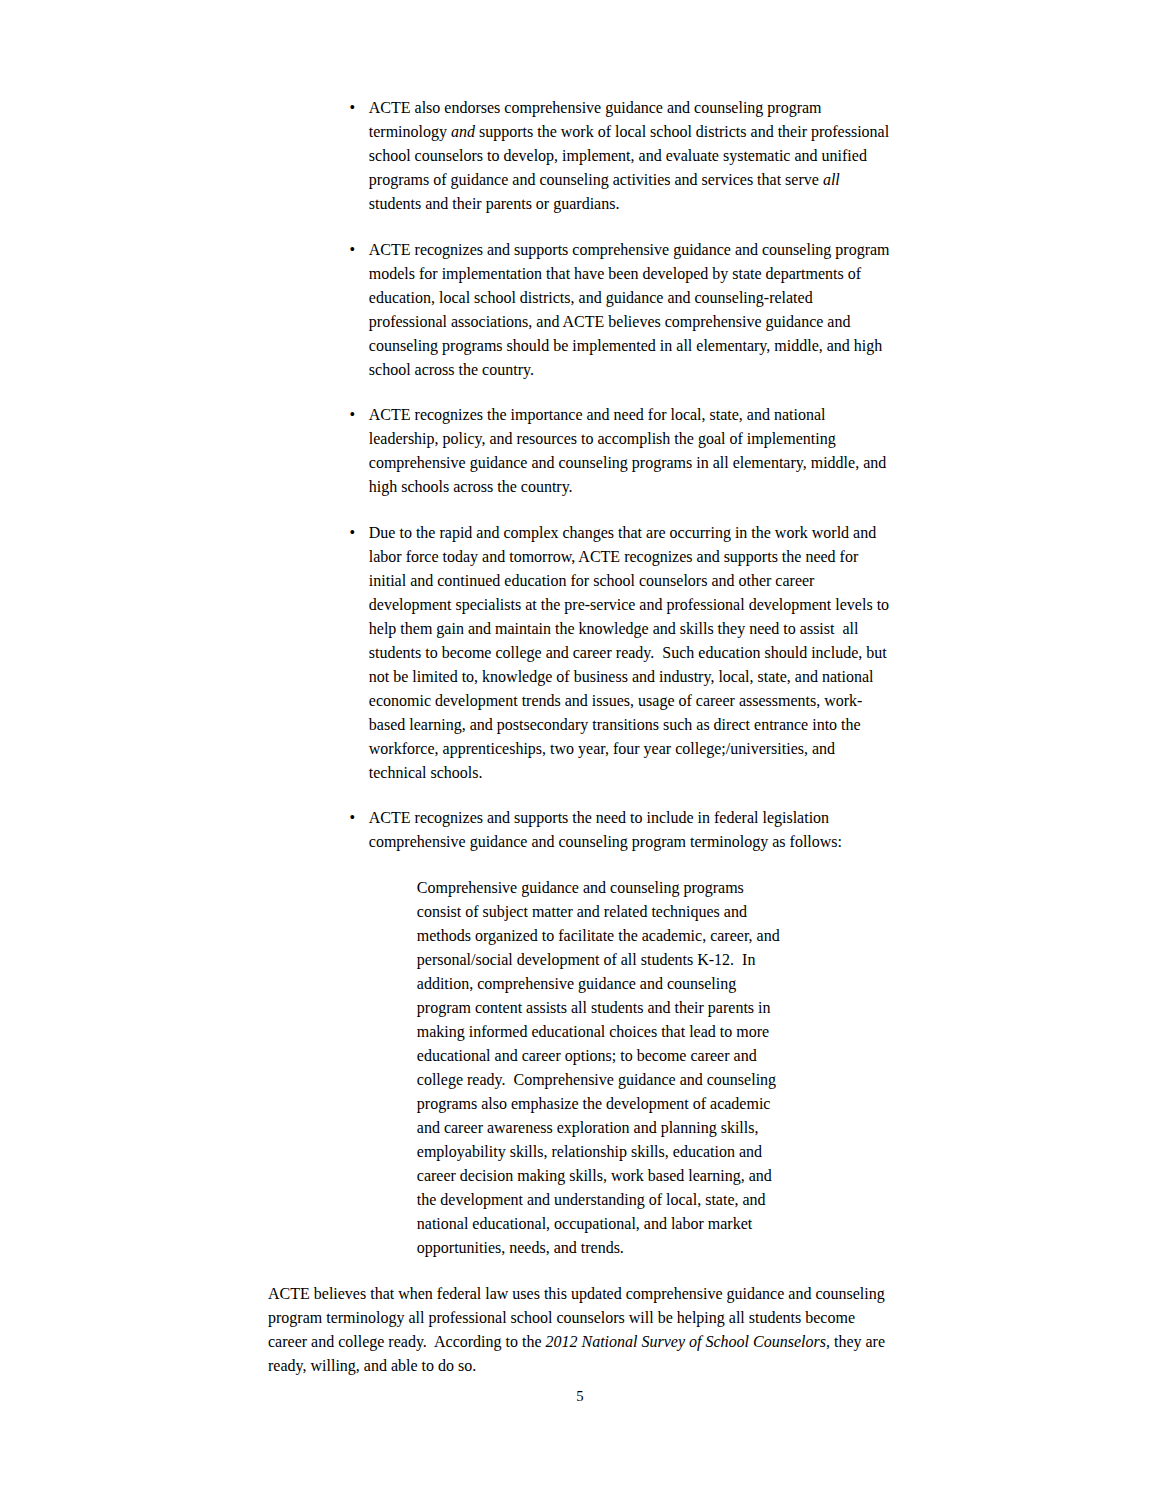ACTE also endorses comprehensive guidance and counseling program terminology and supports the work of local school districts and their professional school counselors to develop, implement, and evaluate systematic and unified programs of guidance and counseling activities and services that serve all students and their parents or guardians.
ACTE recognizes and supports comprehensive guidance and counseling program models for implementation that have been developed by state departments of education, local school districts, and guidance and counseling-related professional associations, and ACTE believes comprehensive guidance and counseling programs should be implemented in all elementary, middle, and high school across the country.
ACTE recognizes the importance and need for local, state, and national leadership, policy, and resources to accomplish the goal of implementing comprehensive guidance and counseling programs in all elementary, middle, and high schools across the country.
Due to the rapid and complex changes that are occurring in the work world and labor force today and tomorrow, ACTE recognizes and supports the need for initial and continued education for school counselors and other career development specialists at the pre-service and professional development levels to help them gain and maintain the knowledge and skills they need to assist all students to become college and career ready. Such education should include, but not be limited to, knowledge of business and industry, local, state, and national economic development trends and issues, usage of career assessments, work-based learning, and postsecondary transitions such as direct entrance into the workforce, apprenticeships, two year, four year college;/universities, and technical schools.
ACTE recognizes and supports the need to include in federal legislation comprehensive guidance and counseling program terminology as follows:
Comprehensive guidance and counseling programs consist of subject matter and related techniques and methods organized to facilitate the academic, career, and personal/social development of all students K-12. In addition, comprehensive guidance and counseling program content assists all students and their parents in making informed educational choices that lead to more educational and career options; to become career and college ready. Comprehensive guidance and counseling programs also emphasize the development of academic and career awareness exploration and planning skills, employability skills, relationship skills, education and career decision making skills, work based learning, and the development and understanding of local, state, and national educational, occupational, and labor market opportunities, needs, and trends.
ACTE believes that when federal law uses this updated comprehensive guidance and counseling program terminology all professional school counselors will be helping all students become career and college ready. According to the 2012 National Survey of School Counselors, they are ready, willing, and able to do so.
5